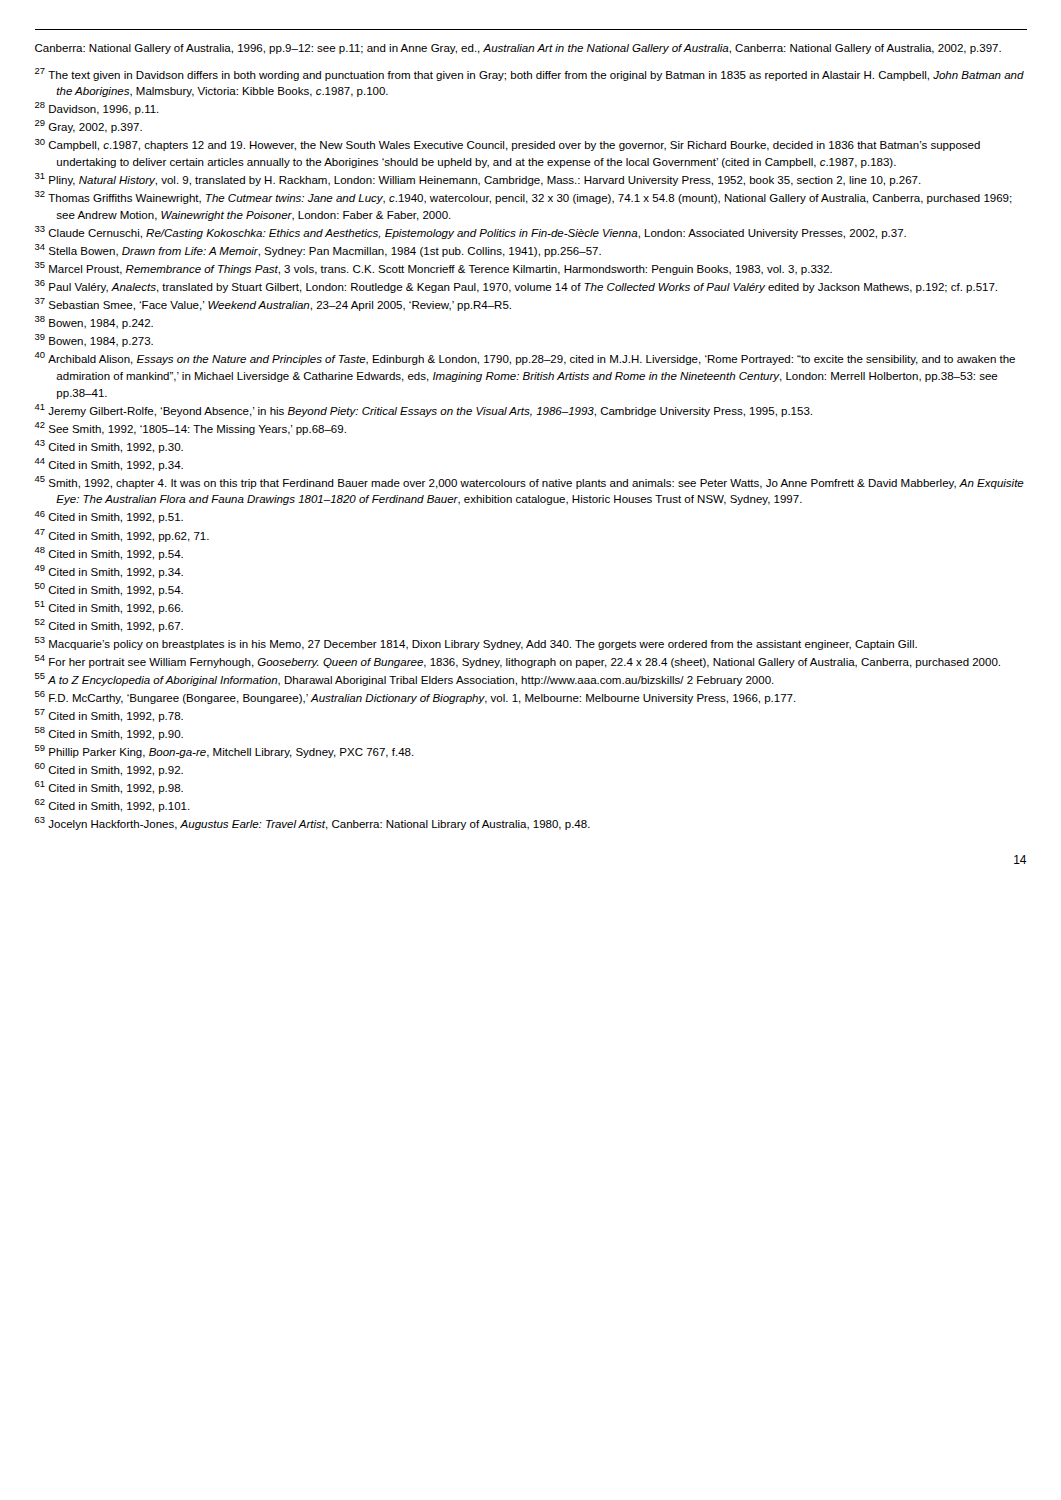Canberra: National Gallery of Australia, 1996, pp.9–12: see p.11; and in Anne Gray, ed., Australian Art in the National Gallery of Australia, Canberra: National Gallery of Australia, 2002, p.397.
27The text given in Davidson differs in both wording and punctuation from that given in Gray; both differ from the original by Batman in 1835 as reported in Alastair H. Campbell, John Batman and the Aborigines, Malmsbury, Victoria: Kibble Books, c.1987, p.100.
28Davidson, 1996, p.11.
29Gray, 2002, p.397.
30Campbell, c.1987, chapters 12 and 19. However, the New South Wales Executive Council, presided over by the governor, Sir Richard Bourke, decided in 1836 that Batman’s supposed undertaking to deliver certain articles annually to the Aborigines ‘should be upheld by, and at the expense of the local Government’ (cited in Campbell, c.1987, p.183).
31Pliny, Natural History, vol. 9, translated by H. Rackham, London: William Heinemann, Cambridge, Mass.: Harvard University Press, 1952, book 35, section 2, line 10, p.267.
32Thomas Griffiths Wainewright, The Cutmear twins: Jane and Lucy, c.1940, watercolour, pencil, 32 x 30 (image), 74.1 x 54.8 (mount), National Gallery of Australia, Canberra, purchased 1969; see Andrew Motion, Wainewright the Poisoner, London: Faber & Faber, 2000.
33Claude Cernuschi, Re/Casting Kokoschka: Ethics and Aesthetics, Epistemology and Politics in Fin-de-Siècle Vienna, London: Associated University Presses, 2002, p.37.
34Stella Bowen, Drawn from Life: A Memoir, Sydney: Pan Macmillan, 1984 (1st pub. Collins, 1941), pp.256–57.
35Marcel Proust, Remembrance of Things Past, 3 vols, trans. C.K. Scott Moncrieff & Terence Kilmartin, Harmondsworth: Penguin Books, 1983, vol. 3, p.332.
36Paul Valéry, Analects, translated by Stuart Gilbert, London: Routledge & Kegan Paul, 1970, volume 14 of The Collected Works of Paul Valéry edited by Jackson Mathews, p.192; cf. p.517.
37Sebastian Smee, ‘Face Value,’ Weekend Australian, 23–24 April 2005, ‘Review,’ pp.R4–R5.
38Bowen, 1984, p.242.
39Bowen, 1984, p.273.
40Archibald Alison, Essays on the Nature and Principles of Taste, Edinburgh & London, 1790, pp.28–29, cited in M.J.H. Liversidge, ‘Rome Portrayed: “to excite the sensibility, and to awaken the admiration of mankind”,’ in Michael Liversidge & Catharine Edwards, eds, Imagining Rome: British Artists and Rome in the Nineteenth Century, London: Merrell Holberton, pp.38–53: see pp.38–41.
41Jeremy Gilbert-Rolfe, ‘Beyond Absence,’ in his Beyond Piety: Critical Essays on the Visual Arts, 1986–1993, Cambridge University Press, 1995, p.153.
42See Smith, 1992, ‘1805–14: The Missing Years,’ pp.68–69.
43Cited in Smith, 1992, p.30.
44Cited in Smith, 1992, p.34.
45Smith, 1992, chapter 4. It was on this trip that Ferdinand Bauer made over 2,000 watercolours of native plants and animals: see Peter Watts, Jo Anne Pomfrett & David Mabberley, An Exquisite Eye: The Australian Flora and Fauna Drawings 1801–1820 of Ferdinand Bauer, exhibition catalogue, Historic Houses Trust of NSW, Sydney, 1997.
46Cited in Smith, 1992, p.51.
47Cited in Smith, 1992, pp.62, 71.
48Cited in Smith, 1992, p.54.
49Cited in Smith, 1992, p.34.
50Cited in Smith, 1992, p.54.
51Cited in Smith, 1992, p.66.
52Cited in Smith, 1992, p.67.
53Macquarie’s policy on breastplates is in his Memo, 27 December 1814, Dixon Library Sydney, Add 340. The gorgets were ordered from the assistant engineer, Captain Gill.
54For her portrait see William Fernyhough, Gooseberry. Queen of Bungaree, 1836, Sydney, lithograph on paper, 22.4 x 28.4 (sheet), National Gallery of Australia, Canberra, purchased 2000.
55A to Z Encyclopedia of Aboriginal Information, Dharawal Aboriginal Tribal Elders Association, http://www.aaa.com.au/bizskills/ 2 February 2000.
56F.D. McCarthy, ‘Bungaree (Bongaree, Boungaree),’ Australian Dictionary of Biography, vol. 1, Melbourne: Melbourne University Press, 1966, p.177.
57Cited in Smith, 1992, p.78.
58Cited in Smith, 1992, p.90.
59Phillip Parker King, Boon-ga-re, Mitchell Library, Sydney, PXC 767, f.48.
60Cited in Smith, 1992, p.92.
61Cited in Smith, 1992, p.98.
62Cited in Smith, 1992, p.101.
63Jocelyn Hackforth-Jones, Augustus Earle: Travel Artist, Canberra: National Library of Australia, 1980, p.48.
14